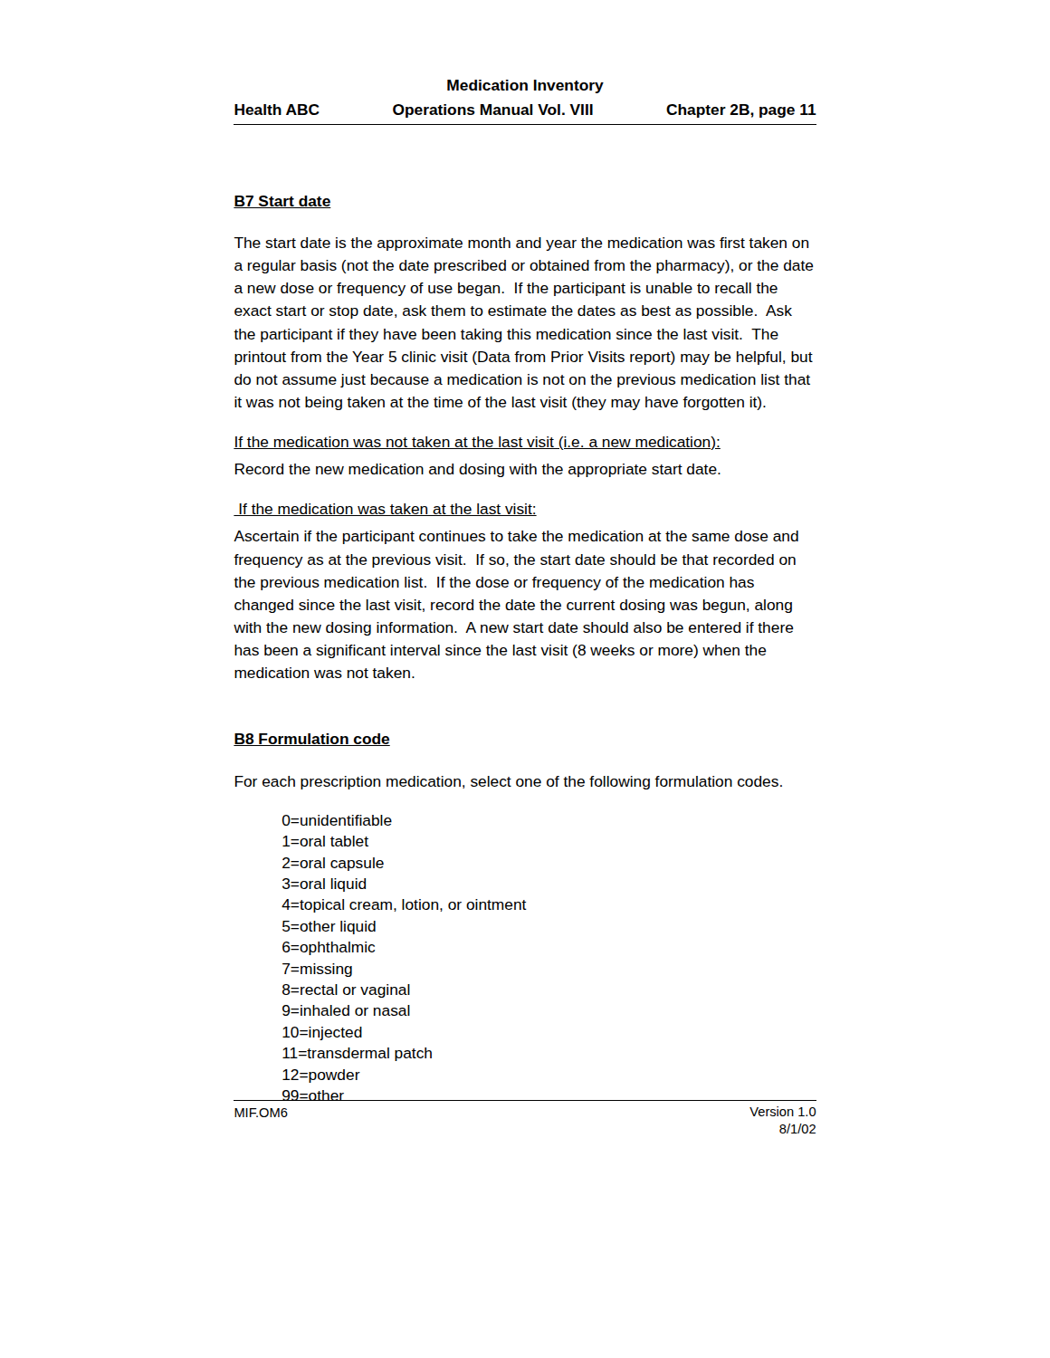Medication Inventory
Health ABC
Operations Manual Vol. VIII
Chapter 2B, page 11
B7 Start date
The start date is the approximate month and year the medication was first taken on a regular basis (not the date prescribed or obtained from the pharmacy), or the date a new dose or frequency of use began. If the participant is unable to recall the exact start or stop date, ask them to estimate the dates as best as possible. Ask the participant if they have been taking this medication since the last visit. The printout from the Year 5 clinic visit (Data from Prior Visits report) may be helpful, but do not assume just because a medication is not on the previous medication list that it was not being taken at the time of the last visit (they may have forgotten it).
If the medication was not taken at the last visit (i.e. a new medication):
Record the new medication and dosing with the appropriate start date.
If the medication was taken at the last visit:
Ascertain if the participant continues to take the medication at the same dose and frequency as at the previous visit. If so, the start date should be that recorded on the previous medication list. If the dose or frequency of the medication has changed since the last visit, record the date the current dosing was begun, along with the new dosing information. A new start date should also be entered if there has been a significant interval since the last visit (8 weeks or more) when the medication was not taken.
B8 Formulation code
For each prescription medication, select one of the following formulation codes.
0=unidentifiable
1=oral tablet
2=oral capsule
3=oral liquid
4=topical cream, lotion, or ointment
5=other liquid
6=ophthalmic
7=missing
8=rectal or vaginal
9=inhaled or nasal
10=injected
11=transdermal patch
12=powder
99=other
MIF.OM6
Version 1.0
8/1/02